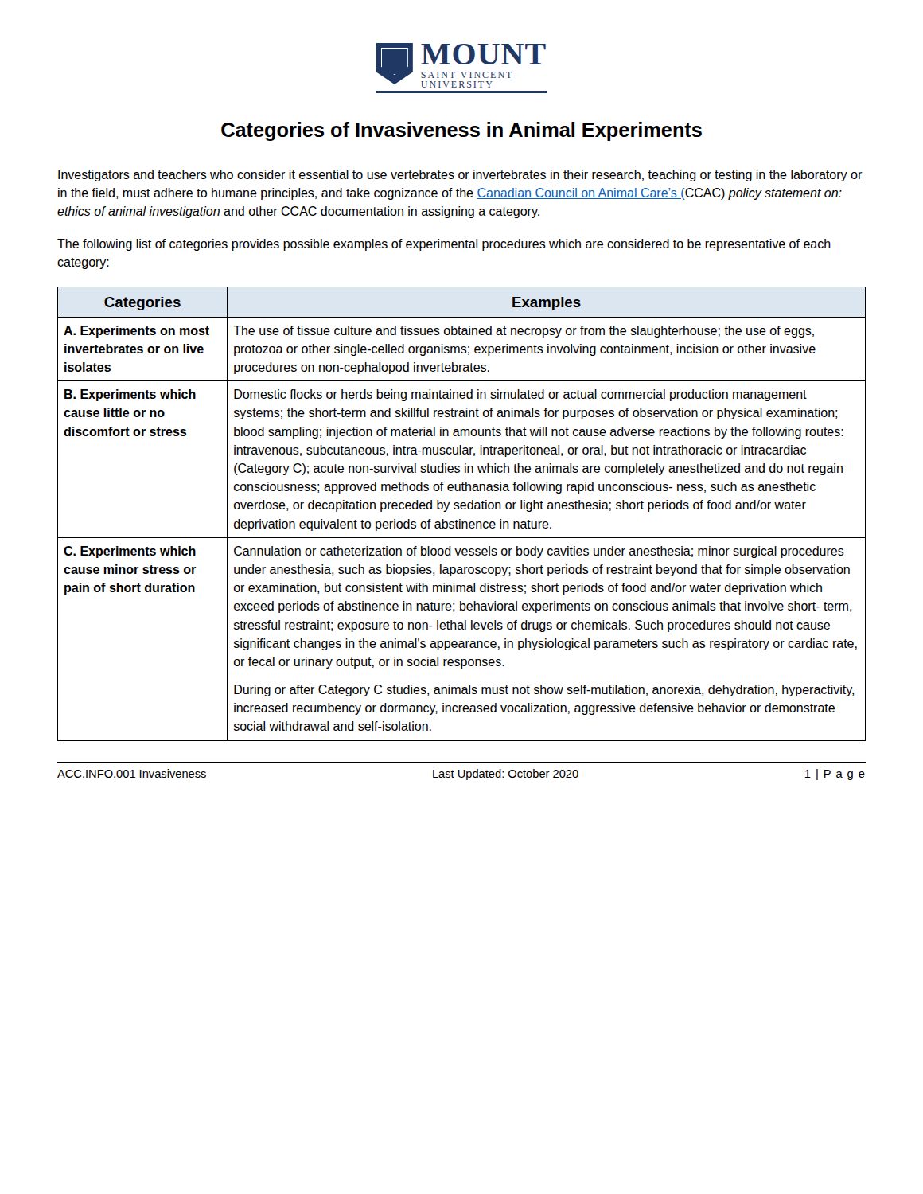MOUNT SAINT VINCENT UNIVERSITY
Categories of Invasiveness in Animal Experiments
Investigators and teachers who consider it essential to use vertebrates or invertebrates in their research, teaching or testing in the laboratory or in the field, must adhere to humane principles, and take cognizance of the Canadian Council on Animal Care’s (CCAC) policy statement on: ethics of animal investigation and other CCAC documentation in assigning a category.
The following list of categories provides possible examples of experimental procedures which are considered to be representative of each category:
| Categories | Examples |
| --- | --- |
| A. Experiments on most invertebrates or on live isolates | The use of tissue culture and tissues obtained at necropsy or from the slaughterhouse; the use of eggs, protozoa or other single-celled organisms; experiments involving containment, incision or other invasive procedures on non-cephalopod invertebrates. |
| B. Experiments which cause little or no discomfort or stress | Domestic flocks or herds being maintained in simulated or actual commercial production management systems; the short-term and skillful restraint of animals for purposes of observation or physical examination; blood sampling; injection of material in amounts that will not cause adverse reactions by the following routes: intravenous, subcutaneous, intra-muscular, intraperitoneal, or oral, but not intrathoracic or intracardiac (Category C); acute non-survival studies in which the animals are completely anesthetized and do not regain consciousness; approved methods of euthanasia following rapid unconscious- ness, such as anesthetic overdose, or decapitation preceded by sedation or light anesthesia; short periods of food and/or water deprivation equivalent to periods of abstinence in nature. |
| C. Experiments which cause minor stress or pain of short duration | Cannulation or catheterization of blood vessels or body cavities under anesthesia; minor surgical procedures under anesthesia, such as biopsies, laparoscopy; short periods of restraint beyond that for simple observation or examination, but consistent with minimal distress; short periods of food and/or water deprivation which exceed periods of abstinence in nature; behavioral experiments on conscious animals that involve short- term, stressful restraint; exposure to non- lethal levels of drugs or chemicals. Such procedures should not cause significant changes in the animal's appearance, in physiological parameters such as respiratory or cardiac rate, or fecal or urinary output, or in social responses. During or after Category C studies, animals must not show self-mutilation, anorexia, dehydration, hyperactivity, increased recumbency or dormancy, increased vocalization, aggressive defensive behavior or demonstrate social withdrawal and self-isolation. |
ACC.INFO.001 Invasiveness
Last Updated: October 2020
1 | P a g e